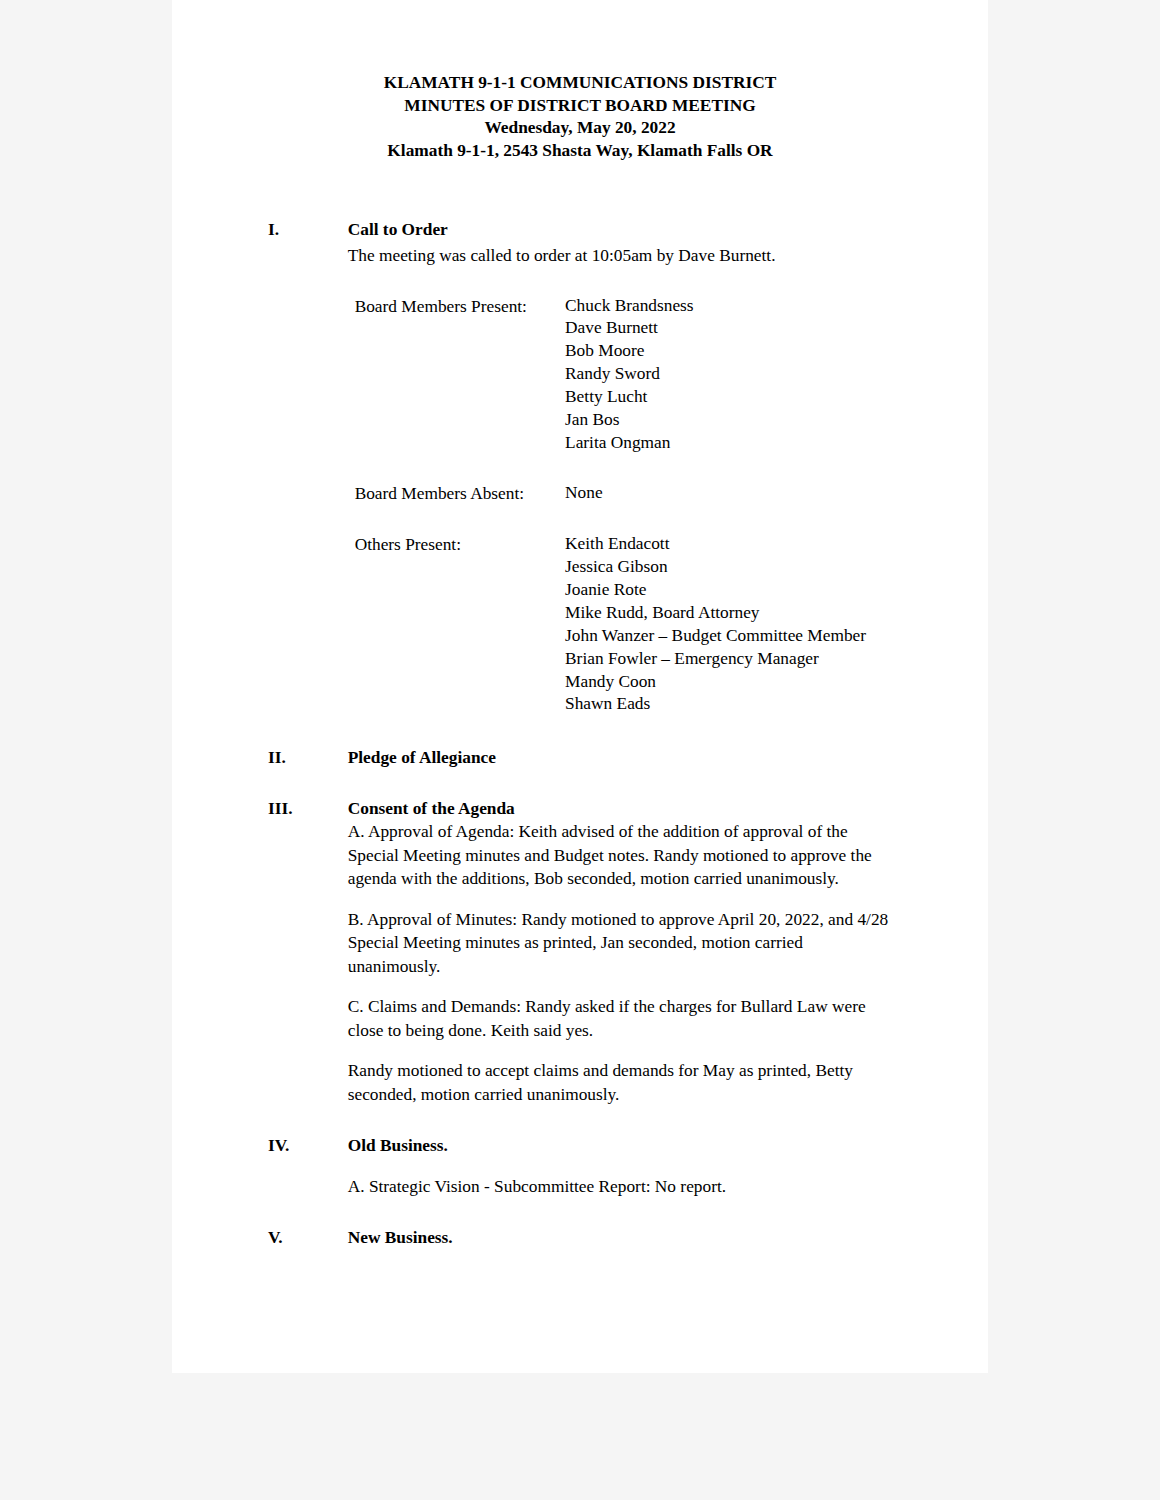KLAMATH 9-1-1 COMMUNICATIONS DISTRICT
MINUTES OF DISTRICT BOARD MEETING
Wednesday, May 20, 2022
Klamath 9-1-1, 2543 Shasta Way, Klamath Falls OR
I. Call to Order
The meeting was called to order at 10:05am by Dave Burnett.
| Board Members Present: | Chuck Brandsness Dave Burnett Bob Moore Randy Sword Betty Lucht Jan Bos Larita Ongman |
| Board Members Absent: | None |
| Others Present: | Keith Endacott Jessica Gibson Joanie Rote Mike Rudd, Board Attorney John Wanzer – Budget Committee Member Brian Fowler – Emergency Manager Mandy Coon Shawn Eads |
II. Pledge of Allegiance
III. Consent of the Agenda
A. Approval of Agenda: Keith advised of the addition of approval of the Special Meeting minutes and Budget notes. Randy motioned to approve the agenda with the additions, Bob seconded, motion carried unanimously.
B. Approval of Minutes: Randy motioned to approve April 20, 2022, and 4/28 Special Meeting minutes as printed, Jan seconded, motion carried unanimously.
C. Claims and Demands: Randy asked if the charges for Bullard Law were close to being done. Keith said yes.
Randy motioned to accept claims and demands for May as printed, Betty seconded, motion carried unanimously.
IV. Old Business.
A. Strategic Vision - Subcommittee Report: No report.
V. New Business.